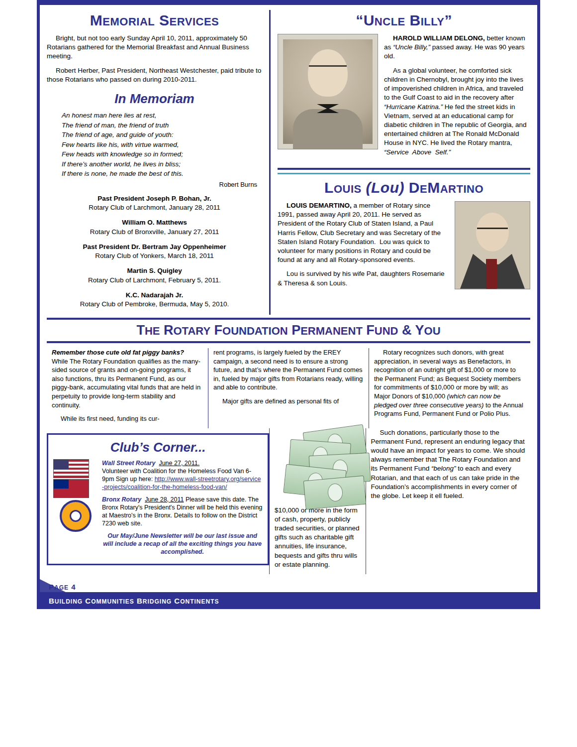MEMORIAL SERVICES
Bright, but not too early Sunday April 10, 2011, approximately 50 Rotarians gathered for the Memorial Breakfast and Annual Business meeting.
Robert Herber, Past President, Northeast Westchester, paid tribute to those Rotarians who passed on during 2010-2011.
In Memoriam
An honest man here lies at rest,
The friend of man, the friend of truth
The friend of age, and guide of youth:
Few hearts like his, with virtue warmed,
Few heads with knowledge so in formed;
If there’s another world, he lives in bliss;
If there is none, he made the best of this.
Robert Burns
Past President Joseph P. Bohan, Jr. Rotary Club of Larchmont, January 28, 2011
William O. Matthews Rotary Club of Bronxville, January 27, 2011
Past President Dr. Bertram Jay Oppenheimer Rotary Club of Yonkers, March 18, 2011
Martin S. Quigley Rotary Club of Larchmont, February 5, 2011.
K.C. Nadarajah Jr. Rotary Club of Pembroke, Bermuda, May 5, 2010.
“UNCLE BILLY”
HAROLD WILLIAM DELONG, better known as “Uncle Billy,” passed away. He was 90 years old.
As a global volunteer, he comforted sick children in Chernobyl, brought joy into the lives of impoverished children in Africa, and traveled to the Gulf Coast to aid in the recovery after “Hurricane Katrina.” He fed the street kids in Vietnam, served at an educational camp for diabetic children in The republic of Georgia, and entertained children at The Ronald McDonald House in NYC. He lived the Rotary mantra, “Service Above Self.”
LOUIS (Lou) DEMARTINO
LOUIS DEMARTINO, a member of Rotary since 1991, passed away April 20, 2011. He served as President of the Rotary Club of Staten Island, a Paul Harris Fellow, Club Secretary and was Secretary of the Staten Island Rotary Foundation. Lou was quick to volunteer for many positions in Rotary and could be found at any and all Rotary-sponsored events.
Lou is survived by his wife Pat, daughters Rosemarie & Theresa & son Louis.
THE ROTARY FOUNDATION PERMANENT FUND & YOU
Remember those cute old fat piggy banks? While The Rotary Foundation qualifies as the many-sided source of grants and on-going programs, it also functions, thru its Permanent Fund, as our piggy-bank, accumulating vital funds that are held in perpetuity to provide long-term stability and continuity.
While its first need, funding its cur-
rent programs, is largely fueled by the EREY campaign, a second need is to ensure a strong future, and that’s where the Permanent Fund comes in, fueled by major gifts from Rotarians ready, willing and able to contribute.
Major gifts are defined as personal fits of
Rotary recognizes such donors, with great appreciation, in several ways as Benefactors, in recognition of an outright gift of $1,000 or more to the Permanent Fund; as Bequest Society members for commitments of $10,000 or more by will; as Major Donors of $10,000 (which can now be pledged over three consecutive years) to the Annual Programs Fund, Permanent Fund or Polio Plus.
Club’s Corner...
Wall Street Rotary June 27, 2011.
Volunteer with Coalition for the Homeless Food Van 6-9pm Sign up here: http://www.wall-streetrotary.org/service-projects/coalition-for-the-homeless-food-van/
Bronx Rotary June 28, 2011 Please save this date. The Bronx Rotary's President's Dinner will be held this evening at Maestro's in the Bronx. Details to follow on the District 7230 web site.
Our May/June Newsletter will be our last issue and will include a recap of all the exciting things you have accomplished.
$10,000 or more in the form of cash, property, publicly traded securities, or planned gifts such as charitable gift annuities, life insurance, bequests and gifts thru wills or estate planning.
Such donations, particularly those to the Permanent Fund, represent an enduring legacy that would have an impact for years to come. We should always remember that The Rotary Foundation and its Permanent Fund “belong” to each and every Rotarian, and that each of us can take pride in the Foundation’s accomplishments in every corner of the globe. Let keep it ell fueled.
PAGE 4
BUILDING COMMUNITIES BRIDGING CONTINENTS